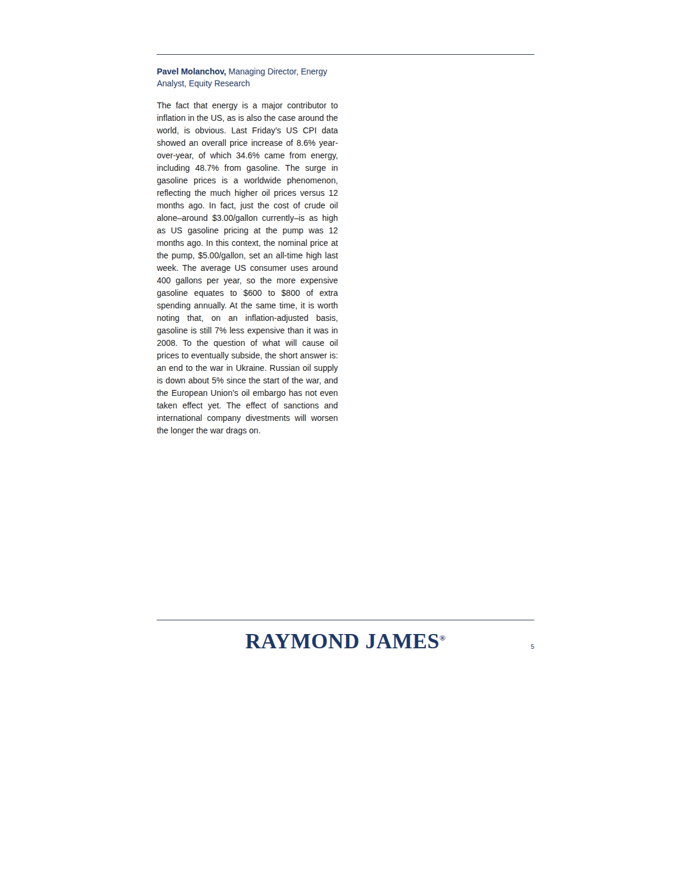Pavel Molanchov, Managing Director, Energy Analyst, Equity Research
The fact that energy is a major contributor to inflation in the US, as is also the case around the world, is obvious. Last Friday’s US CPI data showed an overall price increase of 8.6% year-over-year, of which 34.6% came from energy, including 48.7% from gasoline. The surge in gasoline prices is a worldwide phenomenon, reflecting the much higher oil prices versus 12 months ago. In fact, just the cost of crude oil alone–around $3.00/gallon currently–is as high as US gasoline pricing at the pump was 12 months ago. In this context, the nominal price at the pump, $5.00/gallon, set an all-time high last week. The average US consumer uses around 400 gallons per year, so the more expensive gasoline equates to $600 to $800 of extra spending annually. At the same time, it is worth noting that, on an inflation-adjusted basis, gasoline is still 7% less expensive than it was in 2008. To the question of what will cause oil prices to eventually subside, the short answer is: an end to the war in Ukraine. Russian oil supply is down about 5% since the start of the war, and the European Union’s oil embargo has not even taken effect yet. The effect of sanctions and international company divestments will worsen the longer the war drags on.
RAYMOND JAMES®
5